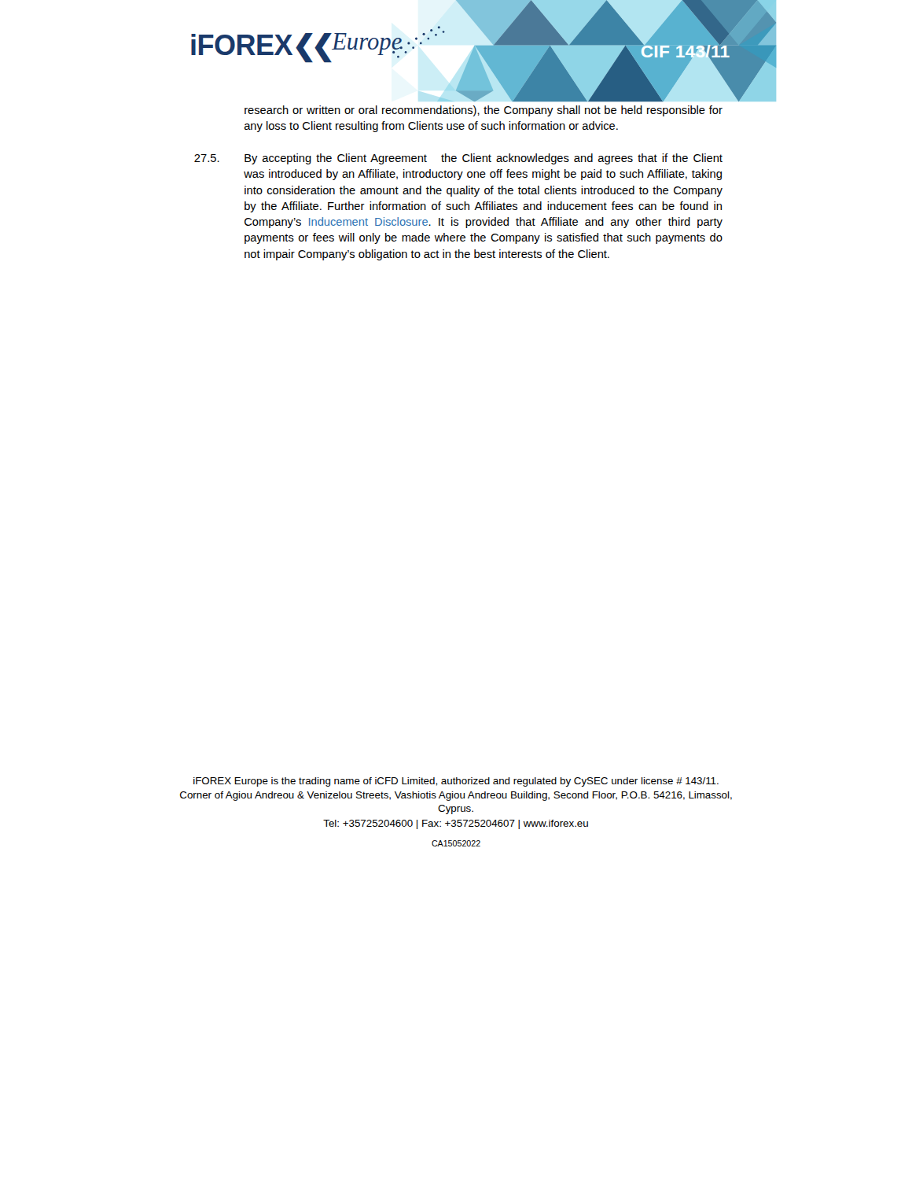CIF 143/11
iFOREX❮❮Europe
research or written or oral recommendations), the Company shall not be held responsible for any loss to Client resulting from Clients use of such information or advice.
27.5.
By accepting the Client Agreement the Client acknowledges and agrees that if the Client was introduced by an Affiliate, introductory one off fees might be paid to such Affiliate, taking into consideration the amount and the quality of the total clients introduced to the Company by the Affiliate. Further information of such Affiliates and inducement fees can be found in Company’s Inducement Disclosure. It is provided that Affiliate and any other third party payments or fees will only be made where the Company is satisfied that such payments do not impair Company’s obligation to act in the best interests of the Client.
iFOREX Europe is the trading name of iCFD Limited, authorized and regulated by CySEC under license # 143/11.
Corner of Agiou Andreou & Venizelou Streets, Vashiotis Agiou Andreou Building, Second Floor, P.O.B. 54216, Limassol, Cyprus.
Tel: +35725204600 | Fax: +35725204607 | www.iforex.eu
CA15052022